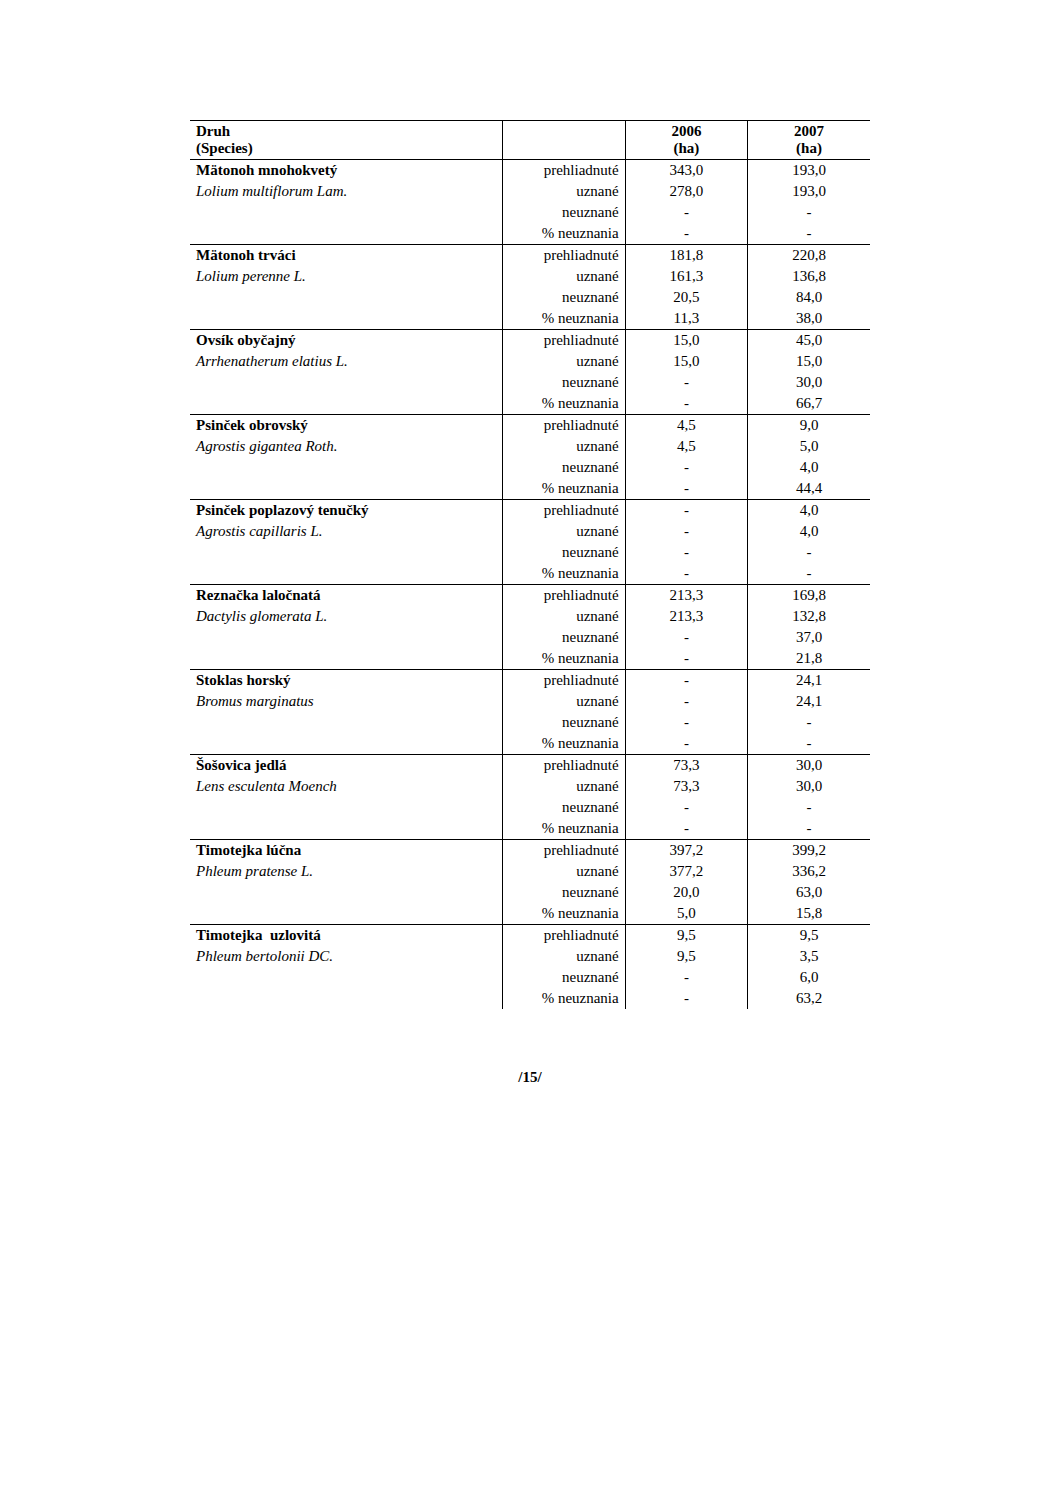| Druh (Species) | | 2006 (ha) | 2007 (ha) |
| --- | --- | --- | --- |
| Mätonoh mnohokvetý | prehliadnuté | 343,0 | 193,0 |
| Lolium multiflorum Lam. | uznané | 278,0 | 193,0 |
| | neuznané | - | - |
| | % neuznania | - | - |
| Mätonoh trváci | prehliadnuté | 181,8 | 220,8 |
| Lolium perenne L. | uznané | 161,3 | 136,8 |
| | neuznané | 20,5 | 84,0 |
| | % neuznania | 11,3 | 38,0 |
| Ovsík obyčajný | prehliadnuté | 15,0 | 45,0 |
| Arrhenatherum elatius L. | uznané | 15,0 | 15,0 |
| | neuznané | - | 30,0 |
| | % neuznania | - | 66,7 |
| Psinček obrovský | prehliadnuté | 4,5 | 9,0 |
| Agrostis gigantea Roth. | uznané | 4,5 | 5,0 |
| | neuznané | - | 4,0 |
| | % neuznania | - | 44,4 |
| Psinček poplazový tenučký | prehliadnuté | - | 4,0 |
| Agrostis capillaris L. | uznané | - | 4,0 |
| | neuznané | - | - |
| | % neuznania | - | - |
| Reznačka laločnatá | prehliadnuté | 213,3 | 169,8 |
| Dactylis glomerata L. | uznané | 213,3 | 132,8 |
| | neuznané | - | 37,0 |
| | % neuznania | - | 21,8 |
| Stoklas horský | prehliadnuté | - | 24,1 |
| Bromus marginatus | uznané | - | 24,1 |
| | neuznané | - | - |
| | % neuznania | - | - |
| Šošovica jedlá | prehliadnuté | 73,3 | 30,0 |
| Lens esculenta Moench | uznané | 73,3 | 30,0 |
| | neuznané | - | - |
| | % neuznania | - | - |
| Timotejka lúčna | prehliadnuté | 397,2 | 399,2 |
| Phleum pratense L. | uznané | 377,2 | 336,2 |
| | neuznané | 20,0 | 63,0 |
| | % neuznania | 5,0 | 15,8 |
| Timotejka uzlovitá | prehliadnuté | 9,5 | 9,5 |
| Phleum bertolonii DC. | uznané | 9,5 | 3,5 |
| | neuznané | - | 6,0 |
| | % neuznania | - | 63,2 |
/15/